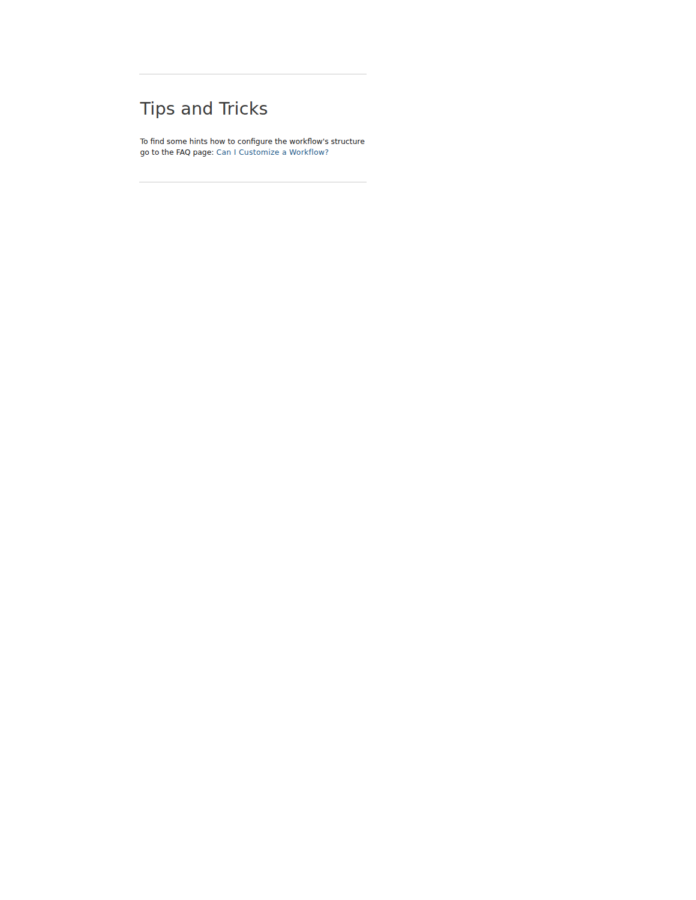Tips and Tricks
To find some hints how to configure the workflow's structure go to the FAQ page: Can I Customize a Workflow?